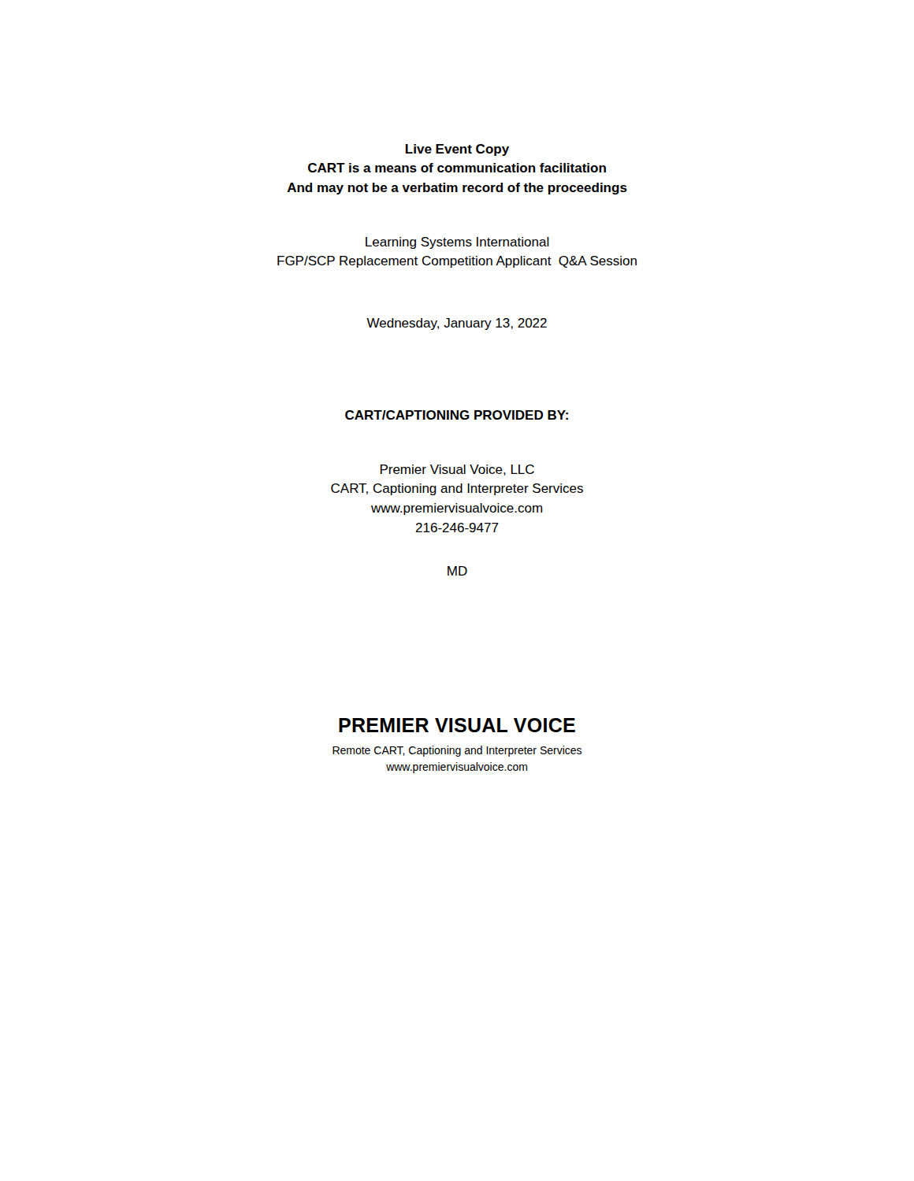Live Event Copy
CART is a means of communication facilitation
And may not be a verbatim record of the proceedings
Learning Systems International
FGP/SCP Replacement Competition Applicant Q&A Session
Wednesday, January 13, 2022
CART/CAPTIONING PROVIDED BY:
Premier Visual Voice, LLC
CART, Captioning and Interpreter Services
www.premiervisualvoice.com
216-246-9477
MD
PREMIER VISUAL VOICE
Remote CART, Captioning and Interpreter Services
www.premiervisualvoice.com